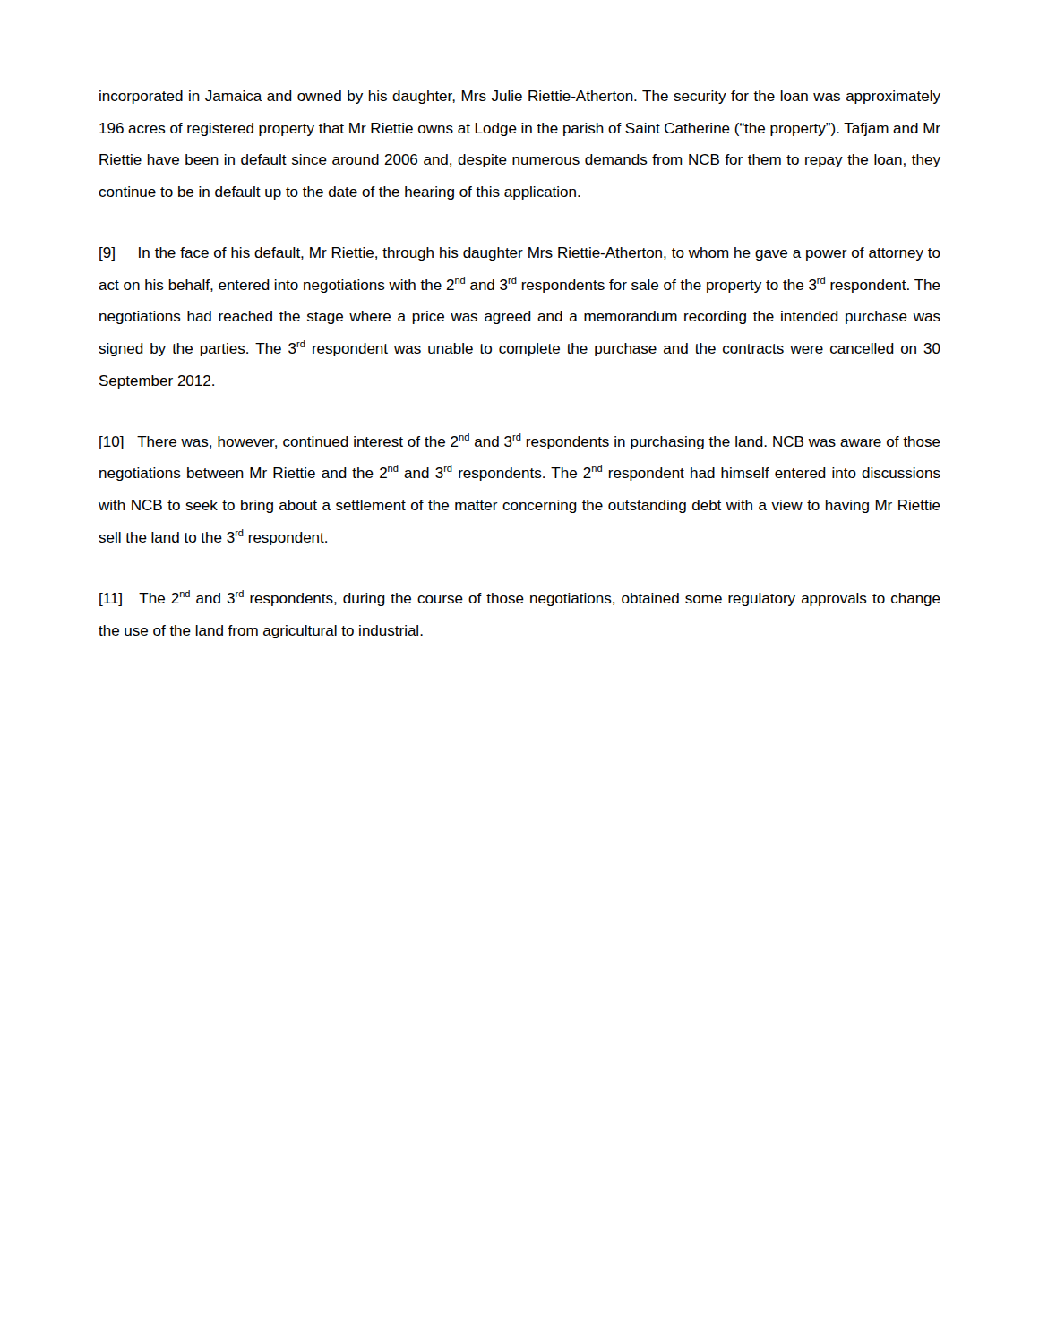incorporated in Jamaica and owned by his daughter, Mrs Julie Riettie-Atherton. The security for the loan was approximately 196 acres of registered property that Mr Riettie owns at Lodge in the parish of Saint Catherine (“the property”). Tafjam and Mr Riettie have been in default since around 2006 and, despite numerous demands from NCB for them to repay the loan, they continue to be in default up to the date of the hearing of this application.
[9] In the face of his default, Mr Riettie, through his daughter Mrs Riettie-Atherton, to whom he gave a power of attorney to act on his behalf, entered into negotiations with the 2nd and 3rd respondents for sale of the property to the 3rd respondent. The negotiations had reached the stage where a price was agreed and a memorandum recording the intended purchase was signed by the parties. The 3rd respondent was unable to complete the purchase and the contracts were cancelled on 30 September 2012.
[10] There was, however, continued interest of the 2nd and 3rd respondents in purchasing the land. NCB was aware of those negotiations between Mr Riettie and the 2nd and 3rd respondents. The 2nd respondent had himself entered into discussions with NCB to seek to bring about a settlement of the matter concerning the outstanding debt with a view to having Mr Riettie sell the land to the 3rd respondent.
[11] The 2nd and 3rd respondents, during the course of those negotiations, obtained some regulatory approvals to change the use of the land from agricultural to industrial.